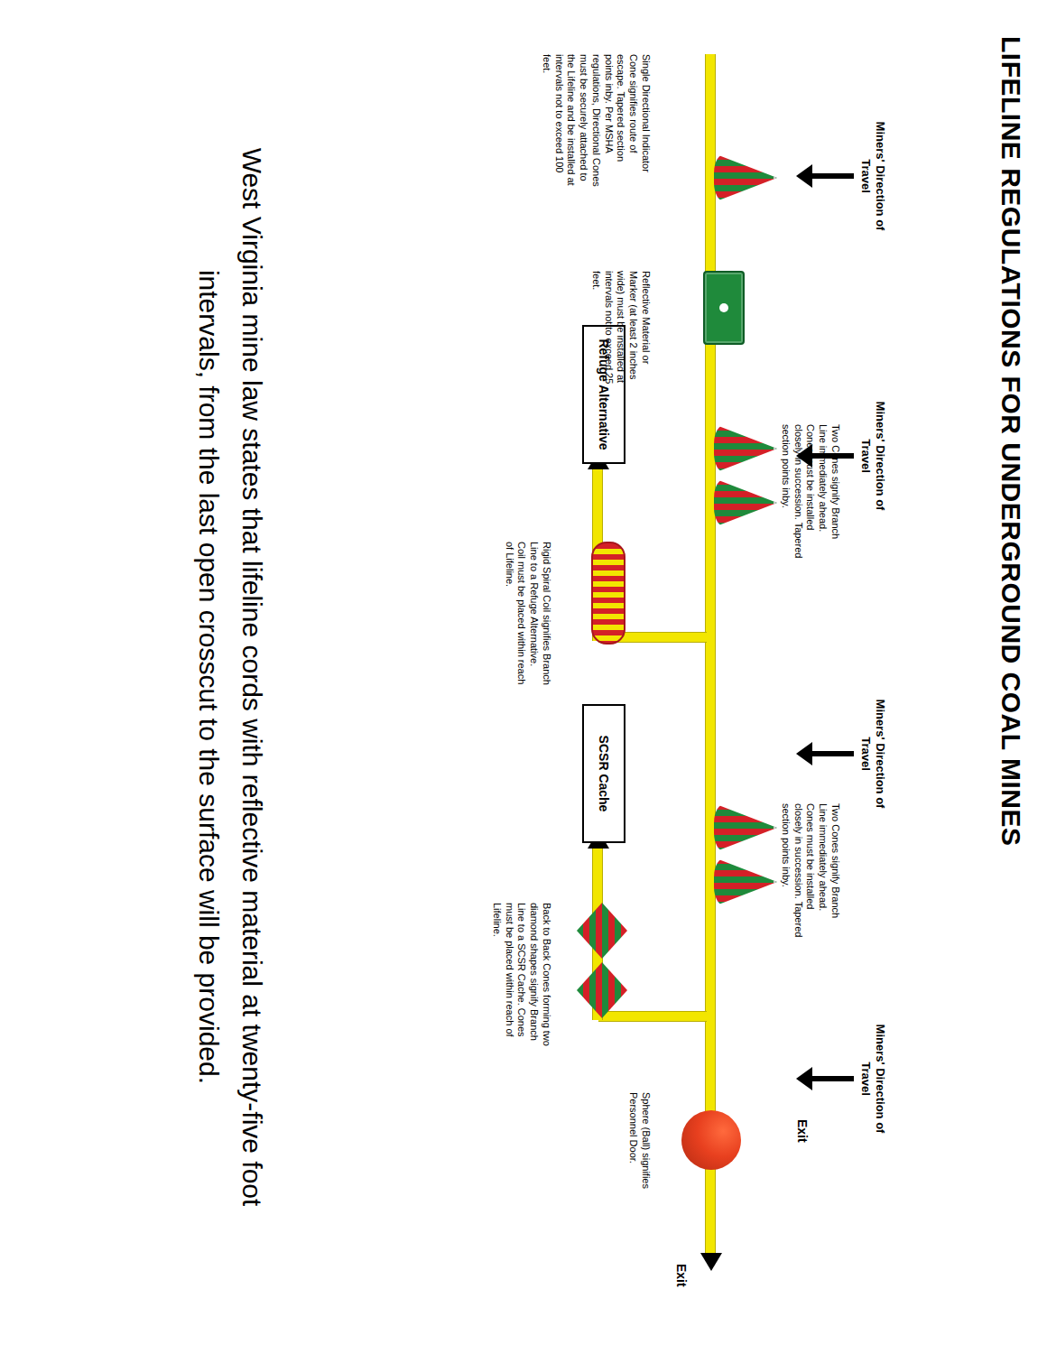LIFELINE REGULATIONS FOR UNDERGROUND COAL MINES
Miners' Direction of Travel
Miners' Direction of Travel
Miners' Direction of Travel
Miners' Direction of Travel
Exit Exit
Refuge Alternative
SCSR Cache
Single Directional Indicator Cone signifies route of escape. Tapered section points inby. Per MSHA regulations, Directional Cones must be securely attached to the Lifeline and be installed at intervals not to exceed 100 feet.
Reflective Material or Marker (at least 2 inches wide) must be installed at intervals not to exceed 25 feet.
Two Cones signify Branch Line immediately ahead. Cones must be installed closely in succession. Tapered section points inby.
Rigid Spiral Coil signifies Branch Line to a Refuge Alternative. Coil must be placed within reach of Lifeline.
Two Cones signify Branch Line immediately ahead. Cones must be installed closely in succession. Tapered section points inby.
Back to Back Cones forming two diamond shapes signify Branch Line to a SCSR Cache. Cones must be placed within reach of Lifeline.
Sphere (Ball) signifies Personnel Door.
West Virginia mine law states that lifeline cords with reflective material at twenty-five foot intervals, from the last open crosscut to the surface will be provided.